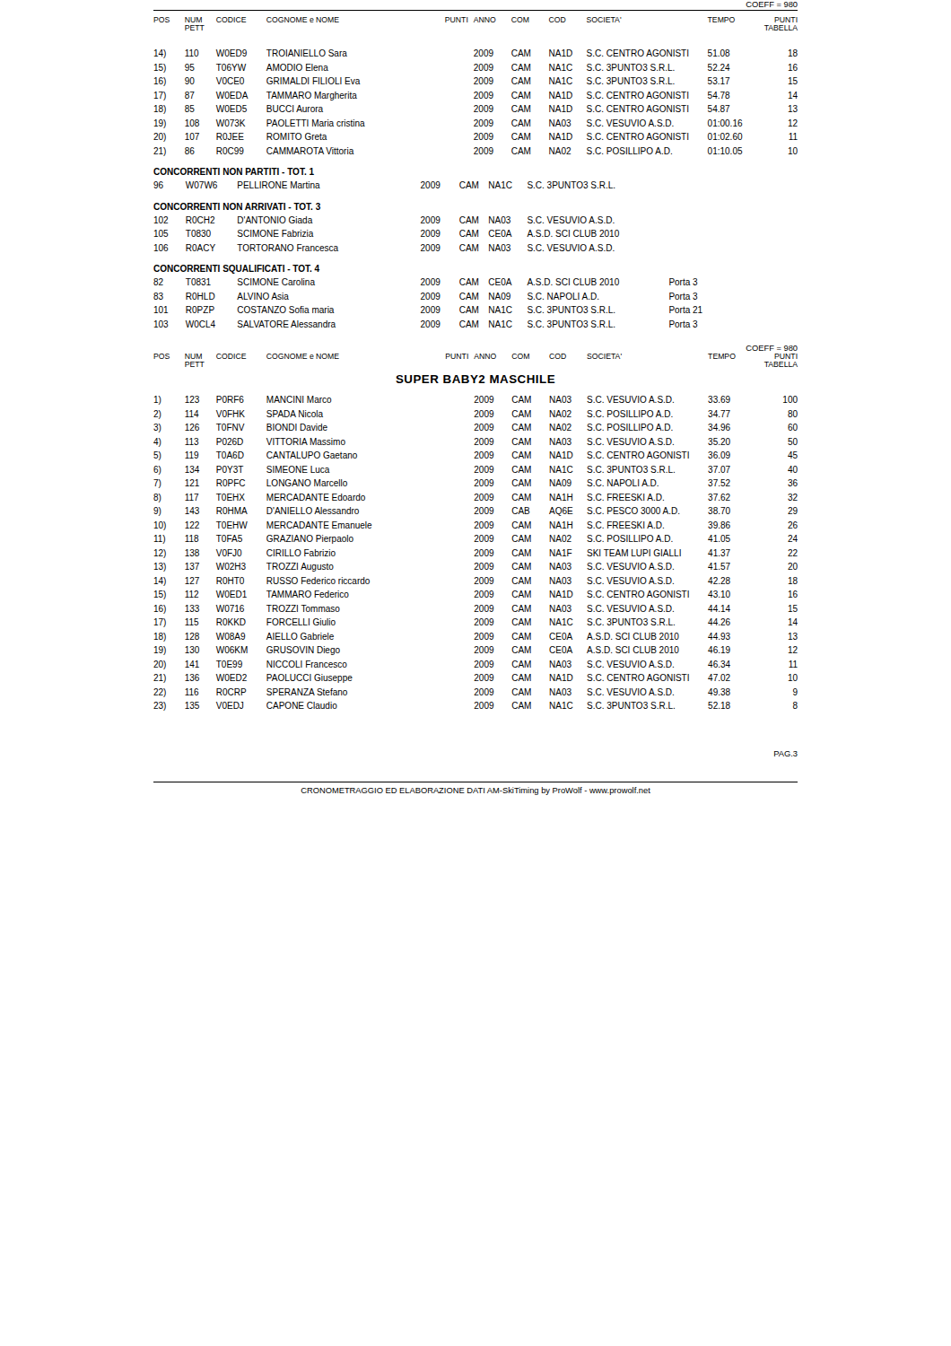COEFF = 980
| POS | NUM PETT | CODICE | COGNOME e NOME | PUNTI | ANNO | COM | COD | SOCIETA' | TEMPO | PUNTI TABELLA |
| --- | --- | --- | --- | --- | --- | --- | --- | --- | --- | --- |
| 14) | 110 | W0ED9 | TROIANIELLO Sara | | 2009 | CAM | NA1D | S.C. CENTRO AGONISTI | 51.08 | 18 |
| 15) | 95 | T06YW | AMODIO Elena | | 2009 | CAM | NA1C | S.C. 3PUNTO3 S.R.L. | 52.24 | 16 |
| 16) | 90 | V0CE0 | GRIMALDI FILIOLI Eva | | 2009 | CAM | NA1C | S.C. 3PUNTO3 S.R.L. | 53.17 | 15 |
| 17) | 87 | W0EDA | TAMMARO Margherita | | 2009 | CAM | NA1D | S.C. CENTRO AGONISTI | 54.78 | 14 |
| 18) | 85 | W0ED5 | BUCCI Aurora | | 2009 | CAM | NA1D | S.C. CENTRO AGONISTI | 54.87 | 13 |
| 19) | 108 | W073K | PAOLETTI Maria cristina | | 2009 | CAM | NA03 | S.C. VESUVIO A.S.D. | 01:00.16 | 12 |
| 20) | 107 | R0JEE | ROMITO Greta | | 2009 | CAM | NA1D | S.C. CENTRO AGONISTI | 01:02.60 | 11 |
| 21) | 86 | R0C99 | CAMMAROTA Vittoria | | 2009 | CAM | NA02 | S.C. POSILLIPO A.D. | 01:10.05 | 10 |
CONCORRENTI NON PARTITI - TOT. 1
| 96 | W07W6 | PELLIRONE Martina | 2009 | CAM | NA1C | S.C. 3PUNTO3 S.R.L. | |
CONCORRENTI NON ARRIVATI - TOT. 3
| 102 | R0CH2 | D'ANTONIO Giada | 2009 | CAM | NA03 | S.C. VESUVIO A.S.D. | |
| 105 | T0830 | SCIMONE Fabrizia | 2009 | CAM | CE0A | A.S.D. SCI CLUB 2010 | |
| 106 | R0ACY | TORTORANO Francesca | 2009 | CAM | NA03 | S.C. VESUVIO A.S.D. | |
CONCORRENTI SQUALIFICATI - TOT. 4
| 82 | T0831 | SCIMONE Carolina | 2009 | CAM | CE0A | A.S.D. SCI CLUB 2010 | Porta 3 |
| 83 | R0HLD | ALVINO Asia | 2009 | CAM | NA09 | S.C. NAPOLI A.D. | Porta 3 |
| 101 | R0PZP | COSTANZO Sofia maria | 2009 | CAM | NA1C | S.C. 3PUNTO3 S.R.L. | Porta 21 |
| 103 | W0CL4 | SALVATORE Alessandra | 2009 | CAM | NA1C | S.C. 3PUNTO3 S.R.L. | Porta 3 |
COEFF = 980
| POS | NUM PETT | CODICE | COGNOME e NOME | PUNTI | ANNO | COM | COD | SOCIETA' | TEMPO | PUNTI TABELLA |
| --- | --- | --- | --- | --- | --- | --- | --- | --- | --- | --- |
| SUPER BABY2 MASCHILE |
| 1) | 123 | P0RF6 | MANCINI Marco | | 2009 | CAM | NA03 | S.C. VESUVIO A.S.D. | 33.69 | 100 |
| 2) | 114 | V0FHK | SPADA Nicola | | 2009 | CAM | NA02 | S.C. POSILLIPO A.D. | 34.77 | 80 |
| 3) | 126 | T0FNV | BIONDI Davide | | 2009 | CAM | NA02 | S.C. POSILLIPO A.D. | 34.96 | 60 |
| 4) | 113 | P026D | VITTORIA Massimo | | 2009 | CAM | NA03 | S.C. VESUVIO A.S.D. | 35.20 | 50 |
| 5) | 119 | T0A6D | CANTALUPO Gaetano | | 2009 | CAM | NA1D | S.C. CENTRO AGONISTI | 36.09 | 45 |
| 6) | 134 | P0Y3T | SIMEONE Luca | | 2009 | CAM | NA1C | S.C. 3PUNTO3 S.R.L. | 37.07 | 40 |
| 7) | 121 | R0PFC | LONGANO Marcello | | 2009 | CAM | NA09 | S.C. NAPOLI A.D. | 37.52 | 36 |
| 8) | 117 | T0EHX | MERCADANTE Edoardo | | 2009 | CAM | NA1H | S.C. FREESKI A.D. | 37.62 | 32 |
| 9) | 143 | R0HMA | D'ANIELLO Alessandro | | 2009 | CAB | AQ6E | S.C. PESCO 3000 A.D. | 38.70 | 29 |
| 10) | 122 | T0EHW | MERCADANTE Emanuele | | 2009 | CAM | NA1H | S.C. FREESKI A.D. | 39.86 | 26 |
| 11) | 118 | T0FA5 | GRAZIANO Pierpaolo | | 2009 | CAM | NA02 | S.C. POSILLIPO A.D. | 41.05 | 24 |
| 12) | 138 | V0FJ0 | CIRILLO Fabrizio | | 2009 | CAM | NA1F | SKI TEAM LUPI GIALLI | 41.37 | 22 |
| 13) | 137 | W02H3 | TROZZI Augusto | | 2009 | CAM | NA03 | S.C. VESUVIO A.S.D. | 41.57 | 20 |
| 14) | 127 | R0HT0 | RUSSO Federico riccardo | | 2009 | CAM | NA03 | S.C. VESUVIO A.S.D. | 42.28 | 18 |
| 15) | 112 | W0ED1 | TAMMARO Federico | | 2009 | CAM | NA1D | S.C. CENTRO AGONISTI | 43.10 | 16 |
| 16) | 133 | W0716 | TROZZI Tommaso | | 2009 | CAM | NA03 | S.C. VESUVIO A.S.D. | 44.14 | 15 |
| 17) | 115 | R0KKD | FORCELLI Giulio | | 2009 | CAM | NA1C | S.C. 3PUNTO3 S.R.L. | 44.26 | 14 |
| 18) | 128 | W08A9 | AIELLO Gabriele | | 2009 | CAM | CE0A | A.S.D. SCI CLUB 2010 | 44.93 | 13 |
| 19) | 130 | W06KM | GRUSOVIN Diego | | 2009 | CAM | CE0A | A.S.D. SCI CLUB 2010 | 46.19 | 12 |
| 20) | 141 | T0E99 | NICCOLI Francesco | | 2009 | CAM | NA03 | S.C. VESUVIO A.S.D. | 46.34 | 11 |
| 21) | 136 | W0ED2 | PAOLUCCI Giuseppe | | 2009 | CAM | NA1D | S.C. CENTRO AGONISTI | 47.02 | 10 |
| 22) | 116 | R0CRP | SPERANZA Stefano | | 2009 | CAM | NA03 | S.C. VESUVIO A.S.D. | 49.38 | 9 |
| 23) | 135 | V0EDJ | CAPONE Claudio | | 2009 | CAM | NA1C | S.C. 3PUNTO3 S.R.L. | 52.18 | 8 |
PAG.3
CRONOMETRAGGIO ED ELABORAZIONE DATI AM-SkiTiming by ProWolf - www.prowolf.net